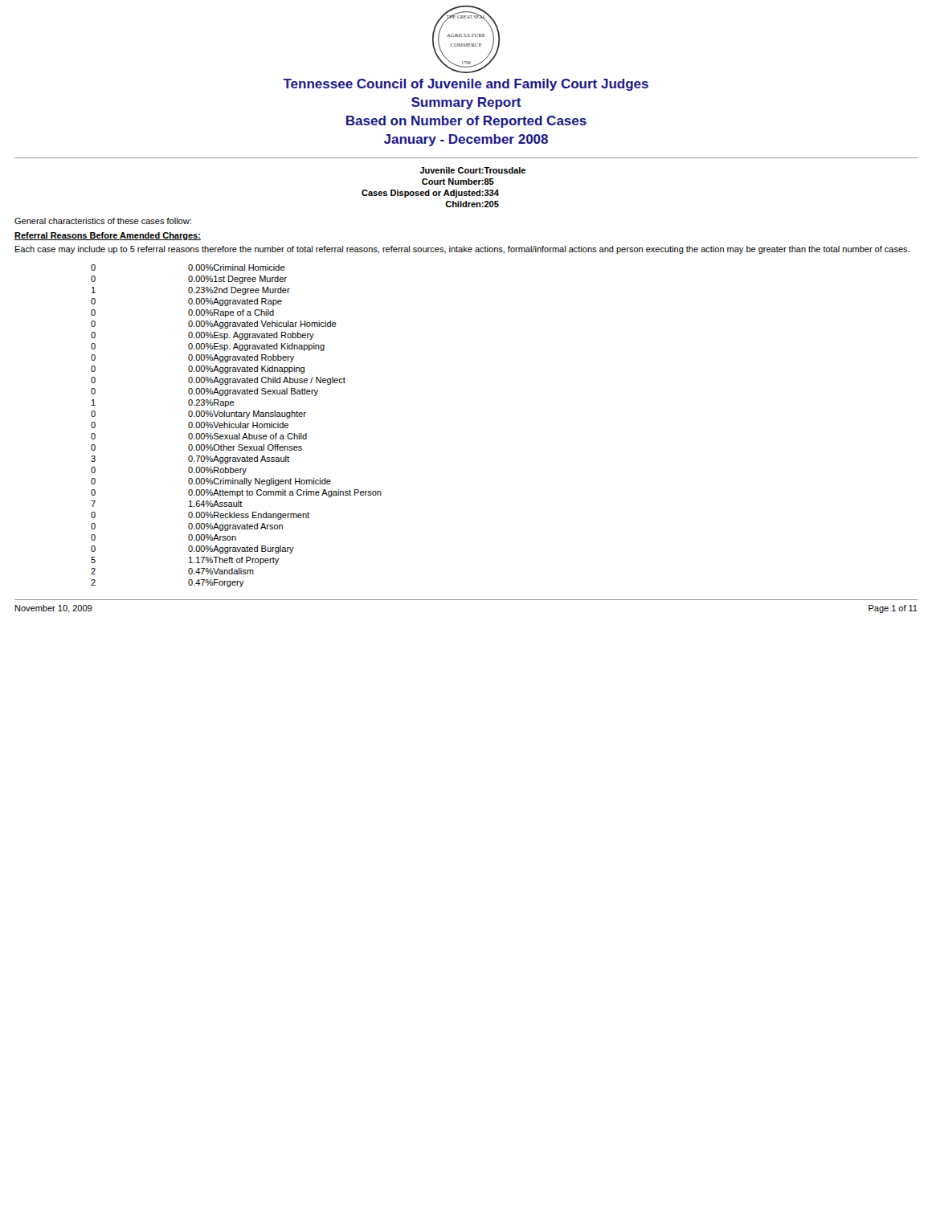Tennessee Council of Juvenile and Family Court Judges
Summary Report
Based on Number of Reported Cases
January - December 2008
| Juvenile Court: | Trousdale |
| Court Number: | 85 |
| Cases Disposed or Adjusted: | 334 |
| Children: | 205 |
General characteristics of these cases follow:
Referral Reasons Before Amended Charges:
Each case may include up to 5 referral reasons therefore the number of total referral reasons, referral sources, intake actions, formal/informal actions and person executing the action may be greater than the total number of cases.
| 0 | 0.00% | Criminal Homicide |
| 0 | 0.00% | 1st Degree Murder |
| 1 | 0.23% | 2nd Degree Murder |
| 0 | 0.00% | Aggravated Rape |
| 0 | 0.00% | Rape of a Child |
| 0 | 0.00% | Aggravated Vehicular Homicide |
| 0 | 0.00% | Esp. Aggravated Robbery |
| 0 | 0.00% | Esp. Aggravated Kidnapping |
| 0 | 0.00% | Aggravated Robbery |
| 0 | 0.00% | Aggravated Kidnapping |
| 0 | 0.00% | Aggravated Child Abuse / Neglect |
| 0 | 0.00% | Aggravated Sexual Battery |
| 1 | 0.23% | Rape |
| 0 | 0.00% | Voluntary Manslaughter |
| 0 | 0.00% | Vehicular Homicide |
| 0 | 0.00% | Sexual Abuse of a Child |
| 0 | 0.00% | Other Sexual Offenses |
| 3 | 0.70% | Aggravated Assault |
| 0 | 0.00% | Robbery |
| 0 | 0.00% | Criminally Negligent Homicide |
| 0 | 0.00% | Attempt to Commit a Crime Against Person |
| 7 | 1.64% | Assault |
| 0 | 0.00% | Reckless Endangerment |
| 0 | 0.00% | Aggravated Arson |
| 0 | 0.00% | Arson |
| 0 | 0.00% | Aggravated Burglary |
| 5 | 1.17% | Theft of Property |
| 2 | 0.47% | Vandalism |
| 2 | 0.47% | Forgery |
November 10, 2009 Page 1 of 11